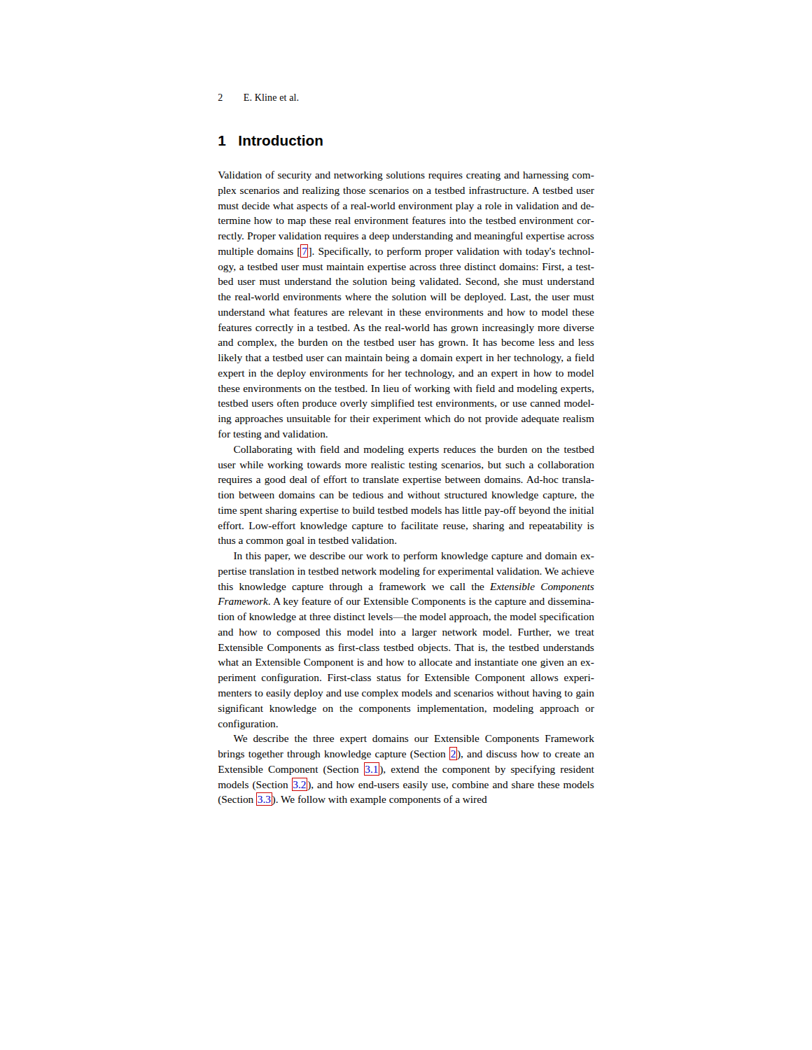2 E. Kline et al.
1 Introduction
Validation of security and networking solutions requires creating and harnessing complex scenarios and realizing those scenarios on a testbed infrastructure. A testbed user must decide what aspects of a real-world environment play a role in validation and determine how to map these real environment features into the testbed environment correctly. Proper validation requires a deep understanding and meaningful expertise across multiple domains [7]. Specifically, to perform proper validation with today's technology, a testbed user must maintain expertise across three distinct domains: First, a testbed user must understand the solution being validated. Second, she must understand the real-world environments where the solution will be deployed. Last, the user must understand what features are relevant in these environments and how to model these features correctly in a testbed. As the real-world has grown increasingly more diverse and complex, the burden on the testbed user has grown. It has become less and less likely that a testbed user can maintain being a domain expert in her technology, a field expert in the deploy environments for her technology, and an expert in how to model these environments on the testbed. In lieu of working with field and modeling experts, testbed users often produce overly simplified test environments, or use canned modeling approaches unsuitable for their experiment which do not provide adequate realism for testing and validation.
Collaborating with field and modeling experts reduces the burden on the testbed user while working towards more realistic testing scenarios, but such a collaboration requires a good deal of effort to translate expertise between domains. Ad-hoc translation between domains can be tedious and without structured knowledge capture, the time spent sharing expertise to build testbed models has little pay-off beyond the initial effort. Low-effort knowledge capture to facilitate reuse, sharing and repeatability is thus a common goal in testbed validation.
In this paper, we describe our work to perform knowledge capture and domain expertise translation in testbed network modeling for experimental validation. We achieve this knowledge capture through a framework we call the Extensible Components Framework. A key feature of our Extensible Components is the capture and dissemination of knowledge at three distinct levels—the model approach, the model specification and how to composed this model into a larger network model. Further, we treat Extensible Components as first-class testbed objects. That is, the testbed understands what an Extensible Component is and how to allocate and instantiate one given an experiment configuration. First-class status for Extensible Component allows experimenters to easily deploy and use complex models and scenarios without having to gain significant knowledge on the components implementation, modeling approach or configuration.
We describe the three expert domains our Extensible Components Framework brings together through knowledge capture (Section 2), and discuss how to create an Extensible Component (Section 3.1), extend the component by specifying resident models (Section 3.2), and how end-users easily use, combine and share these models (Section 3.3). We follow with example components of a wired